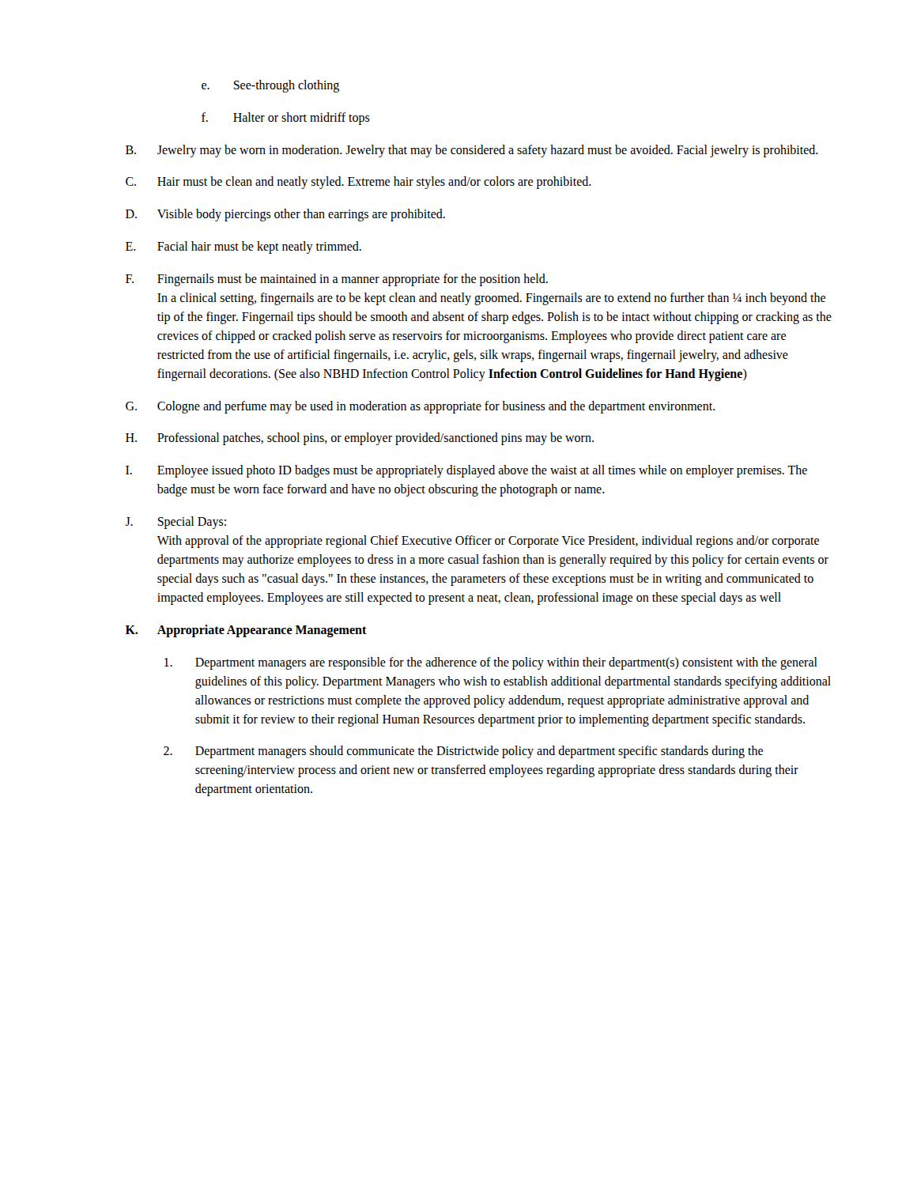e. See-through clothing
f. Halter or short midriff tops
B. Jewelry may be worn in moderation. Jewelry that may be considered a safety hazard must be avoided. Facial jewelry is prohibited.
C. Hair must be clean and neatly styled. Extreme hair styles and/or colors are prohibited.
D. Visible body piercings other than earrings are prohibited.
E. Facial hair must be kept neatly trimmed.
F.
Fingernails must be maintained in a manner appropriate for the position held.
In a clinical setting, fingernails are to be kept clean and neatly groomed. Fingernails are to extend no further than ¼ inch beyond the tip of the finger. Fingernail tips should be smooth and absent of sharp edges. Polish is to be intact without chipping or cracking as the crevices of chipped or cracked polish serve as reservoirs for microorganisms. Employees who provide direct patient care are restricted from the use of artificial fingernails, i.e. acrylic, gels, silk wraps, fingernail wraps, fingernail jewelry, and adhesive fingernail decorations. (See also NBHD Infection Control Policy Infection Control Guidelines for Hand Hygiene)
G. Cologne and perfume may be used in moderation as appropriate for business and the department environment.
H. Professional patches, school pins, or employer provided/sanctioned pins may be worn.
I. Employee issued photo ID badges must be appropriately displayed above the waist at all times while on employer premises. The badge must be worn face forward and have no object obscuring the photograph or name.
J.
Special Days:
With approval of the appropriate regional Chief Executive Officer or Corporate Vice President, individual regions and/or corporate departments may authorize employees to dress in a more casual fashion than is generally required by this policy for certain events or special days such as "casual days." In these instances, the parameters of these exceptions must be in writing and communicated to impacted employees. Employees are still expected to present a neat, clean, professional image on these special days as well
K. Appropriate Appearance Management
1. Department managers are responsible for the adherence of the policy within their department(s) consistent with the general guidelines of this policy. Department Managers who wish to establish additional departmental standards specifying additional allowances or restrictions must complete the approved policy addendum, request appropriate administrative approval and submit it for review to their regional Human Resources department prior to implementing department specific standards.
2. Department managers should communicate the Districtwide policy and department specific standards during the screening/interview process and orient new or transferred employees regarding appropriate dress standards during their department orientation.